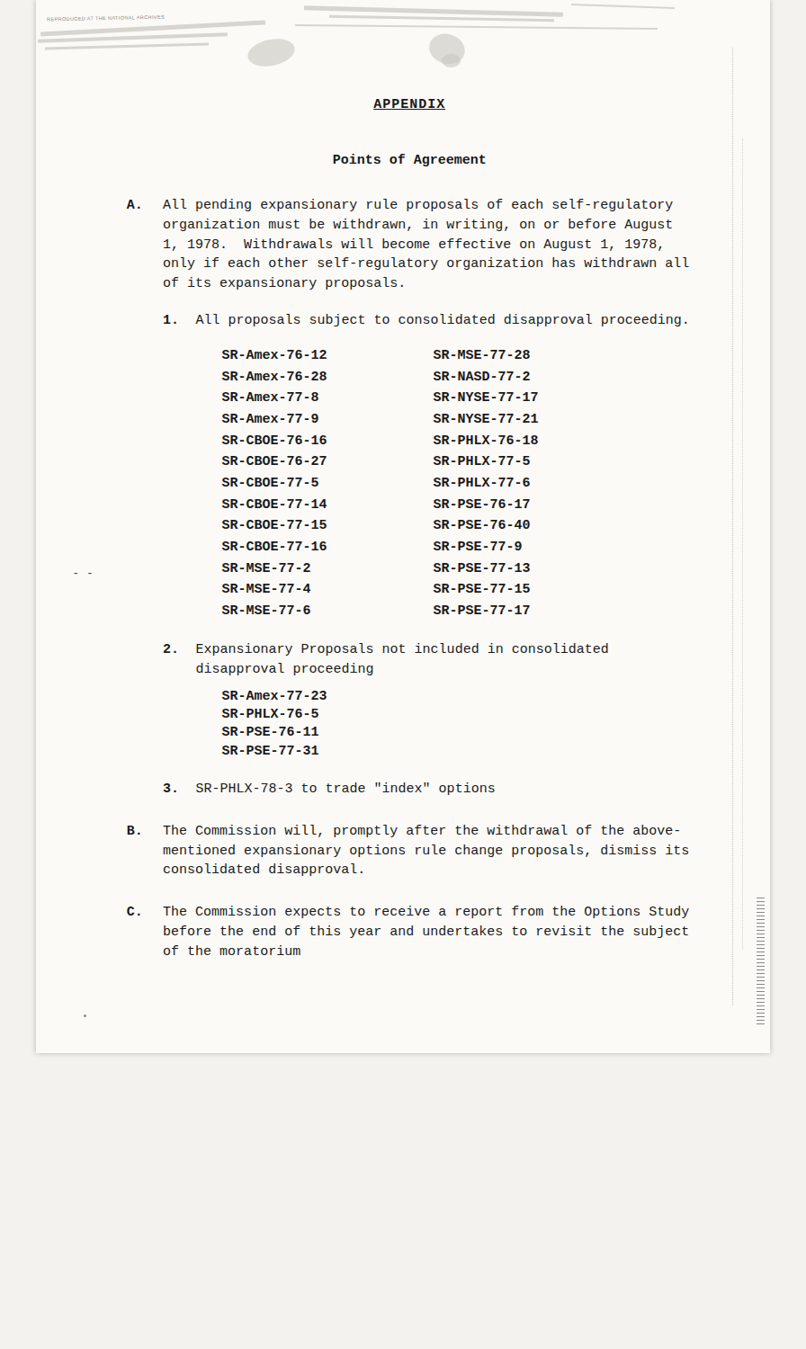REPRODUCED AT THE NATIONAL ARCHIVES
- -
APPENDIX
Points of Agreement
A.
All pending expansionary rule proposals of each self-regulatory organization must be withdrawn, in writing, on or before August 1, 1978. Withdrawals will become effective on August 1, 1978, only if each other self-regulatory organization has withdrawn all of its expansionary proposals.
1.
All proposals subject to consolidated disapproval proceeding.
SR-Amex-76-12
SR-MSE-77-28
SR-Amex-76-28
SR-NASD-77-2
SR-Amex-77-8
SR-NYSE-77-17
SR-Amex-77-9
SR-NYSE-77-21
SR-CBOE-76-16
SR-PHLX-76-18
SR-CBOE-76-27
SR-PHLX-77-5
SR-CBOE-77-5
SR-PHLX-77-6
SR-CBOE-77-14
SR-PSE-76-17
SR-CBOE-77-15
SR-PSE-76-40
SR-CBOE-77-16
SR-PSE-77-9
SR-MSE-77-2
SR-PSE-77-13
SR-MSE-77-4
SR-PSE-77-15
SR-MSE-77-6
SR-PSE-77-17
2.
Expansionary Proposals not included in consolidated disapproval proceeding
SR-Amex-77-23
SR-PHLX-76-5
SR-PSE-76-11
SR-PSE-77-31
3.
SR-PHLX-78-3 to trade "index" options
B.
The Commission will, promptly after the withdrawal of the above-mentioned expansionary options rule change proposals, dismiss its consolidated disapproval.
C.
The Commission expects to receive a report from the Options Study before the end of this year and undertakes to revisit the subject of the moratorium